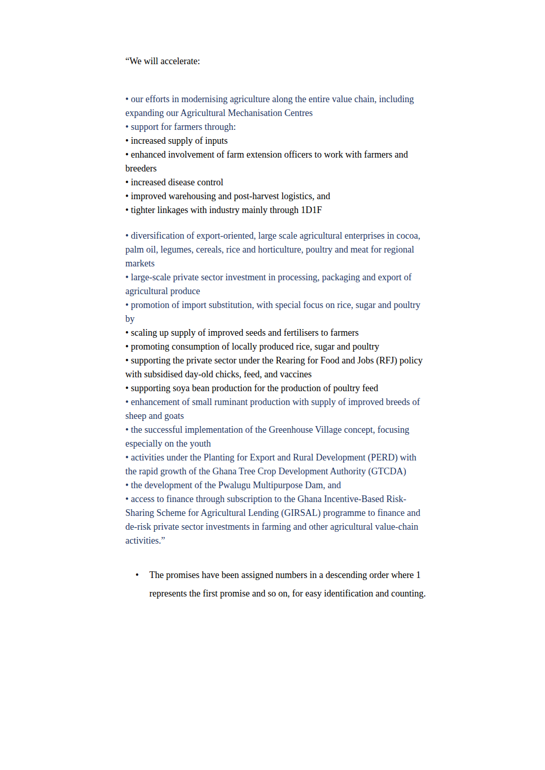“We will accelerate:
• our efforts in modernising agriculture along the entire value chain, including expanding our Agricultural Mechanisation Centres • support for farmers through: • increased supply of inputs • enhanced involvement of farm extension officers to work with farmers and breeders • increased disease control • improved warehousing and post-harvest logistics, and • tighter linkages with industry mainly through 1D1F
• diversification of export-oriented, large scale agricultural enterprises in cocoa, palm oil, legumes, cereals, rice and horticulture, poultry and meat for regional markets • large-scale private sector investment in processing, packaging and export of agricultural produce • promotion of import substitution, with special focus on rice, sugar and poultry by • scaling up supply of improved seeds and fertilisers to farmers • promoting consumption of locally produced rice, sugar and poultry • supporting the private sector under the Rearing for Food and Jobs (RFJ) policy with subsidised day-old chicks, feed, and vaccines • supporting soya bean production for the production of poultry feed • enhancement of small ruminant production with supply of improved breeds of sheep and goats • the successful implementation of the Greenhouse Village concept, focusing especially on the youth • activities under the Planting for Export and Rural Development (PERD) with the rapid growth of the Ghana Tree Crop Development Authority (GTCDA) • the development of the Pwalugu Multipurpose Dam, and • access to finance through subscription to the Ghana Incentive-Based Risk-Sharing Scheme for Agricultural Lending (GIRSAL) programme to finance and de-risk private sector investments in farming and other agricultural value-chain activities.”
The promises have been assigned numbers in a descending order where 1 represents the first promise and so on, for easy identification and counting.